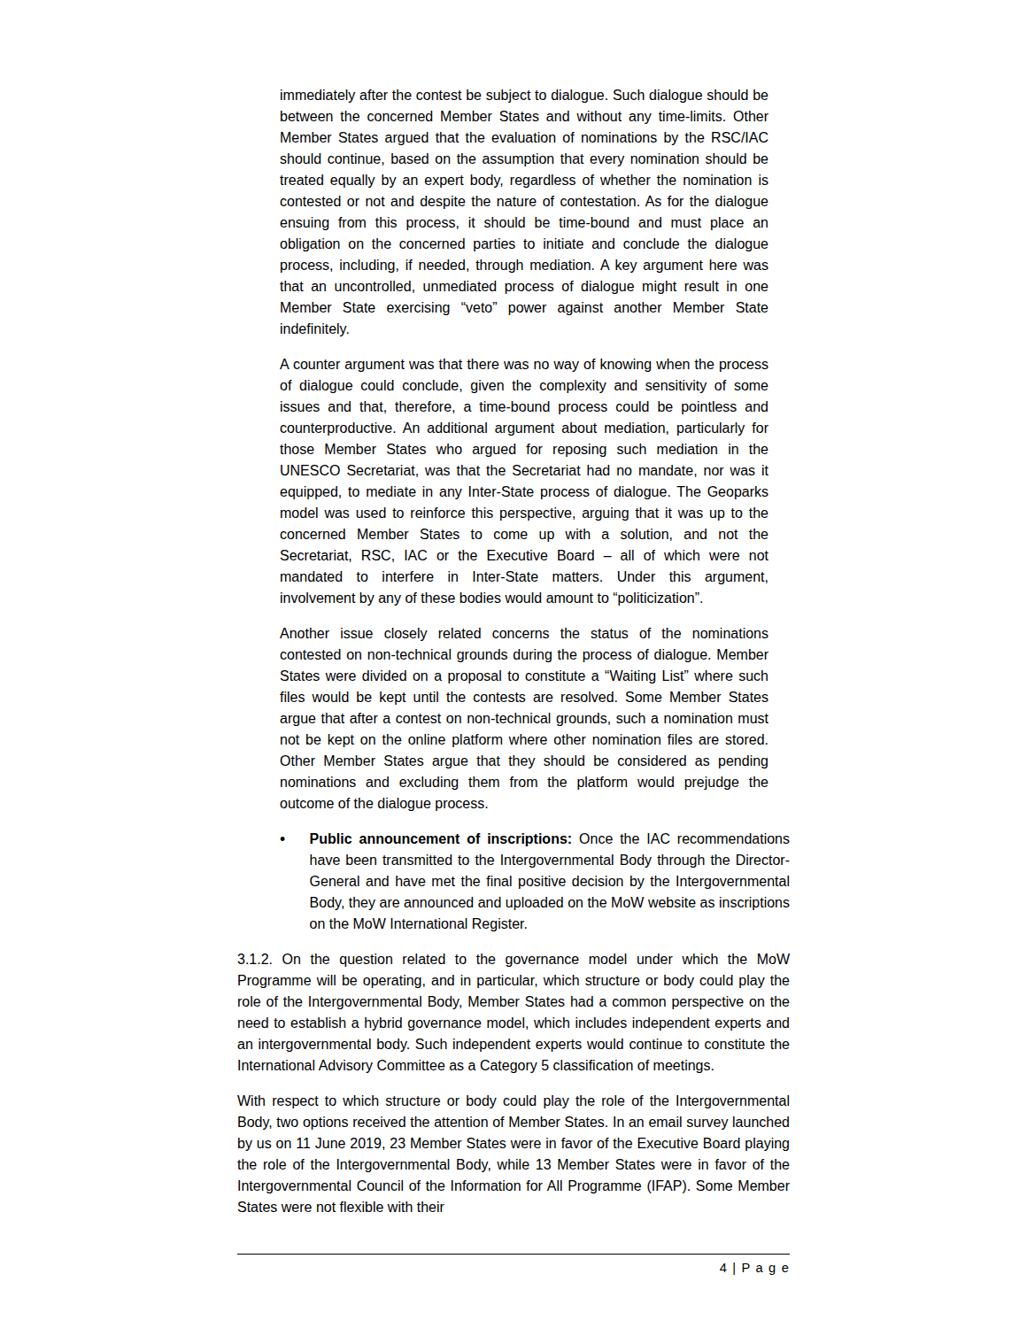immediately after the contest be subject to dialogue. Such dialogue should be between the concerned Member States and without any time-limits. Other Member States argued that the evaluation of nominations by the RSC/IAC should continue, based on the assumption that every nomination should be treated equally by an expert body, regardless of whether the nomination is contested or not and despite the nature of contestation. As for the dialogue ensuing from this process, it should be time-bound and must place an obligation on the concerned parties to initiate and conclude the dialogue process, including, if needed, through mediation. A key argument here was that an uncontrolled, unmediated process of dialogue might result in one Member State exercising “veto” power against another Member State indefinitely.
A counter argument was that there was no way of knowing when the process of dialogue could conclude, given the complexity and sensitivity of some issues and that, therefore, a time-bound process could be pointless and counterproductive. An additional argument about mediation, particularly for those Member States who argued for reposing such mediation in the UNESCO Secretariat, was that the Secretariat had no mandate, nor was it equipped, to mediate in any Inter-State process of dialogue. The Geoparks model was used to reinforce this perspective, arguing that it was up to the concerned Member States to come up with a solution, and not the Secretariat, RSC, IAC or the Executive Board – all of which were not mandated to interfere in Inter-State matters. Under this argument, involvement by any of these bodies would amount to “politicization”.
Another issue closely related concerns the status of the nominations contested on non-technical grounds during the process of dialogue. Member States were divided on a proposal to constitute a “Waiting List” where such files would be kept until the contests are resolved. Some Member States argue that after a contest on non-technical grounds, such a nomination must not be kept on the online platform where other nomination files are stored. Other Member States argue that they should be considered as pending nominations and excluding them from the platform would prejudge the outcome of the dialogue process.
Public announcement of inscriptions: Once the IAC recommendations have been transmitted to the Intergovernmental Body through the Director-General and have met the final positive decision by the Intergovernmental Body, they are announced and uploaded on the MoW website as inscriptions on the MoW International Register.
3.1.2. On the question related to the governance model under which the MoW Programme will be operating, and in particular, which structure or body could play the role of the Intergovernmental Body, Member States had a common perspective on the need to establish a hybrid governance model, which includes independent experts and an intergovernmental body. Such independent experts would continue to constitute the International Advisory Committee as a Category 5 classification of meetings.
With respect to which structure or body could play the role of the Intergovernmental Body, two options received the attention of Member States. In an email survey launched by us on 11 June 2019, 23 Member States were in favor of the Executive Board playing the role of the Intergovernmental Body, while 13 Member States were in favor of the Intergovernmental Council of the Information for All Programme (IFAP). Some Member States were not flexible with their
4 | P a g e